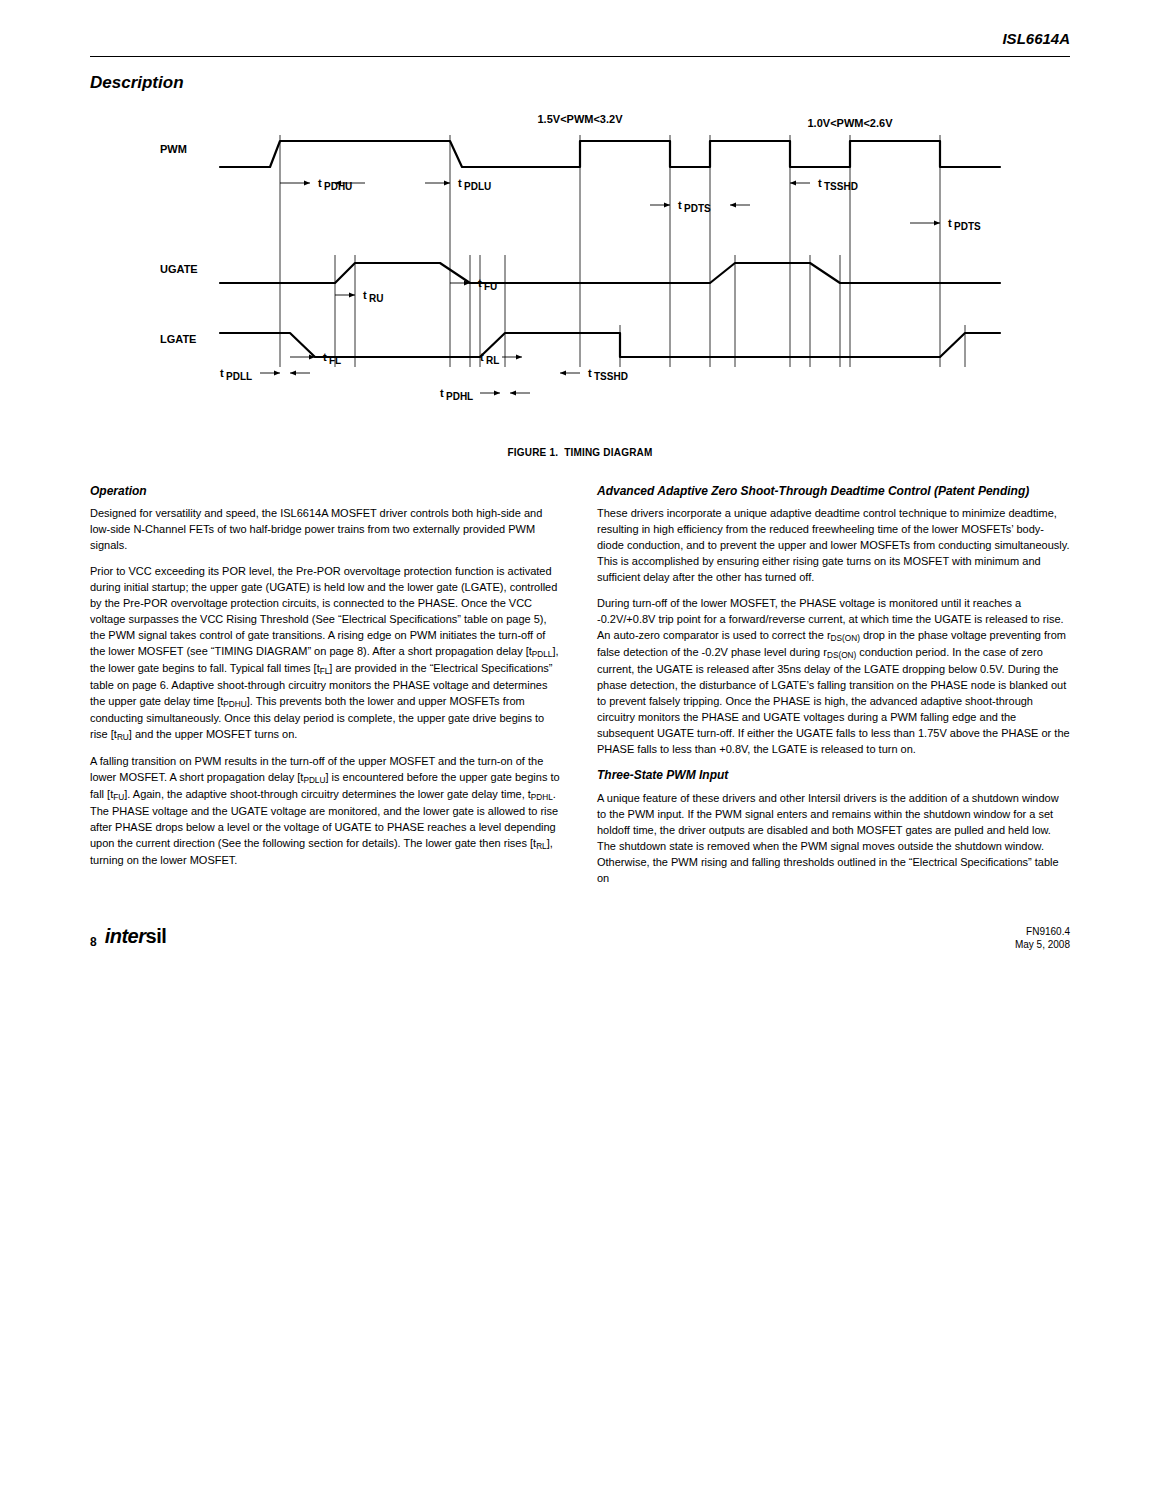ISL6614A
Description
1.5V<PWM<3.2V 1.0V<PWM<2.6V PWM UGATE LGATE t PDHU t PDLU t PDTS t TSSHD t PDTS t RU t FU t PDLL t FL t PDHL t RL t TSSHD
FIGURE 1. TIMING DIAGRAM
Operation
Designed for versatility and speed, the ISL6614A MOSFET driver controls both high-side and low-side N-Channel FETs of two half-bridge power trains from two externally provided PWM signals.
Prior to VCC exceeding its POR level, the Pre-POR overvoltage protection function is activated during initial startup; the upper gate (UGATE) is held low and the lower gate (LGATE), controlled by the Pre-POR overvoltage protection circuits, is connected to the PHASE. Once the VCC voltage surpasses the VCC Rising Threshold (See “Electrical Specifications” table on page 5), the PWM signal takes control of gate transitions. A rising edge on PWM initiates the turn-off of the lower MOSFET (see “TIMING DIAGRAM” on page 8). After a short propagation delay [tPDLL], the lower gate begins to fall. Typical fall times [tFL] are provided in the “Electrical Specifications” table on page 6. Adaptive shoot-through circuitry monitors the PHASE voltage and determines the upper gate delay time [tPDHU]. This prevents both the lower and upper MOSFETs from conducting simultaneously. Once this delay period is complete, the upper gate drive begins to rise [tRU] and the upper MOSFET turns on.
A falling transition on PWM results in the turn-off of the upper MOSFET and the turn-on of the lower MOSFET. A short propagation delay [tPDLU] is encountered before the upper gate begins to fall [tFU]. Again, the adaptive shoot-through circuitry determines the lower gate delay time, tPDHL. The PHASE voltage and the UGATE voltage are monitored, and the lower gate is allowed to rise after PHASE drops below a level or the voltage of UGATE to PHASE reaches a level depending upon the current direction (See the following section for details). The lower gate then rises [tRL], turning on the lower MOSFET.
Advanced Adaptive Zero Shoot-Through Deadtime Control (Patent Pending)
These drivers incorporate a unique adaptive deadtime control technique to minimize deadtime, resulting in high efficiency from the reduced freewheeling time of the lower MOSFETs’ body-diode conduction, and to prevent the upper and lower MOSFETs from conducting simultaneously. This is accomplished by ensuring either rising gate turns on its MOSFET with minimum and sufficient delay after the other has turned off.
During turn-off of the lower MOSFET, the PHASE voltage is monitored until it reaches a -0.2V/+0.8V trip point for a forward/reverse current, at which time the UGATE is released to rise. An auto-zero comparator is used to correct the rDS(ON) drop in the phase voltage preventing from false detection of the -0.2V phase level during rDS(ON) conduction period. In the case of zero current, the UGATE is released after 35ns delay of the LGATE dropping below 0.5V. During the phase detection, the disturbance of LGATE’s falling transition on the PHASE node is blanked out to prevent falsely tripping. Once the PHASE is high, the advanced adaptive shoot-through circuitry monitors the PHASE and UGATE voltages during a PWM falling edge and the subsequent UGATE turn-off. If either the UGATE falls to less than 1.75V above the PHASE or the PHASE falls to less than +0.8V, the LGATE is released to turn on.
Three-State PWM Input
A unique feature of these drivers and other Intersil drivers is the addition of a shutdown window to the PWM input. If the PWM signal enters and remains within the shutdown window for a set holdoff time, the driver outputs are disabled and both MOSFET gates are pulled and held low. The shutdown state is removed when the PWM signal moves outside the shutdown window. Otherwise, the PWM rising and falling thresholds outlined in the “Electrical Specifications” table on
8 inter sil
FN9160.4
May 5, 2008